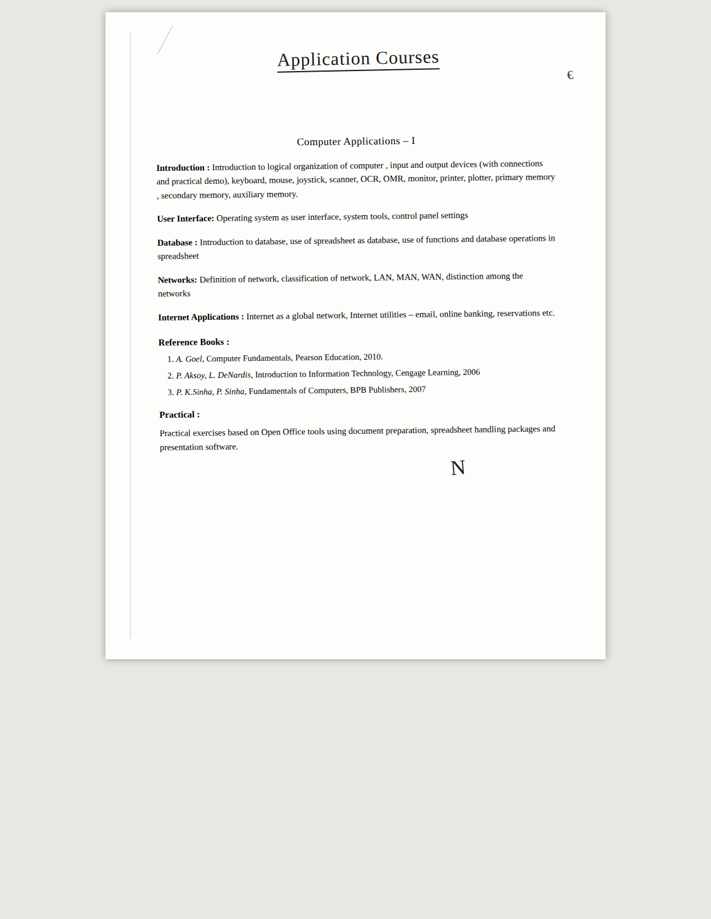Application Courses
€
Computer Applications – I
Introduction : Introduction to logical organization of computer , input and output devices (with connections and practical demo), keyboard, mouse, joystick, scanner, OCR, OMR, monitor, printer, plotter, primary memory , secondary memory, auxiliary memory.
User Interface: Operating system as user interface, system tools, control panel settings
Database : Introduction to database, use of spreadsheet as database, use of functions and database operations in spreadsheet
Networks: Definition of network, classification of network, LAN, MAN, WAN, distinction among the networks
Internet Applications : Internet as a global network, Internet utilities – email, online banking, reservations etc.
Reference Books :
A. Goel, Computer Fundamentals, Pearson Education, 2010.
P. Aksoy, L. DeNardis, Introduction to Information Technology, Cengage Learning, 2006
P. K.Sinha, P. Sinha, Fundamentals of Computers, BPB Publishers, 2007
Practical :
Practical exercises based on Open Office tools using document preparation, spreadsheet handling packages and presentation software.
N